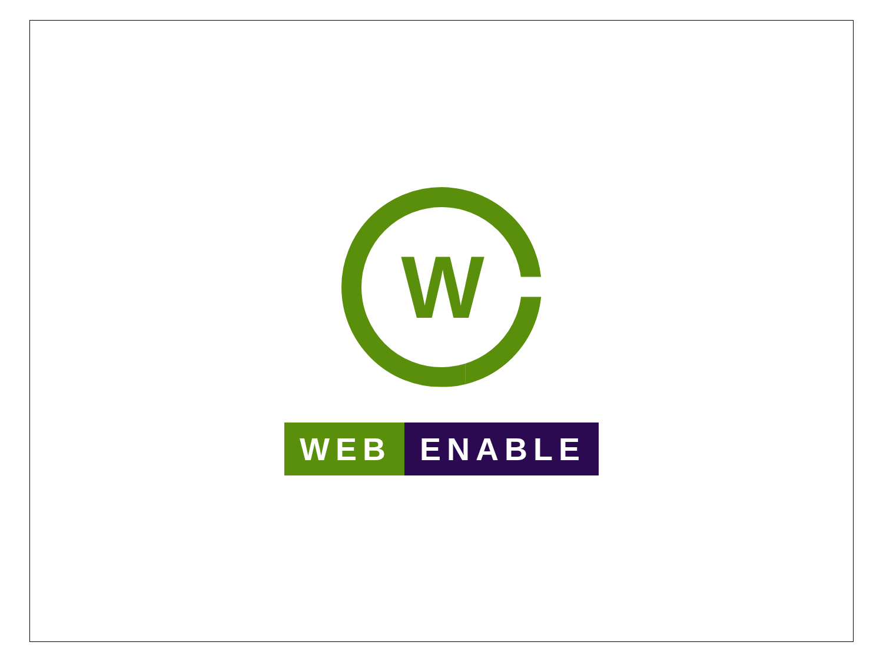W
WEB ENABLE